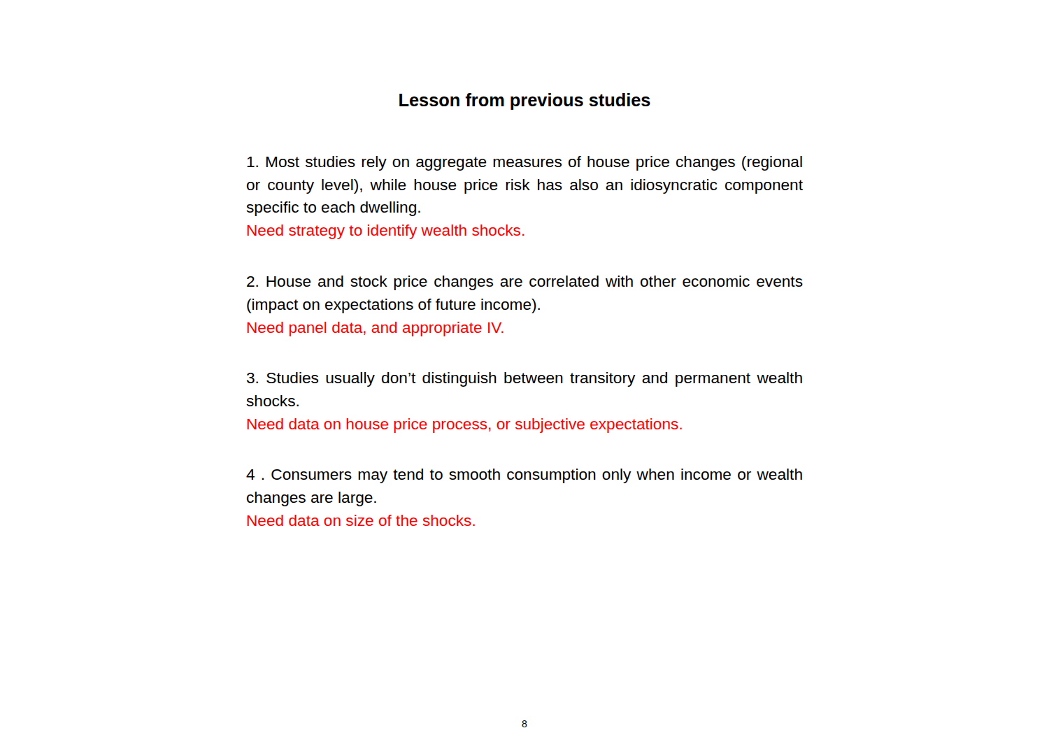Lesson from previous studies
1. Most studies rely on aggregate measures of house price changes (regional or county level), while house price risk has also an idiosyncratic component specific to each dwelling.
Need strategy to identify wealth shocks.
2. House and stock price changes are correlated with other economic events (impact on expectations of future income).
Need panel data, and appropriate IV.
3. Studies usually don’t distinguish between transitory and permanent wealth shocks.
Need data on house price process, or subjective expectations.
4 . Consumers may tend to smooth consumption only when income or wealth changes are large.
Need data on size of the shocks.
8